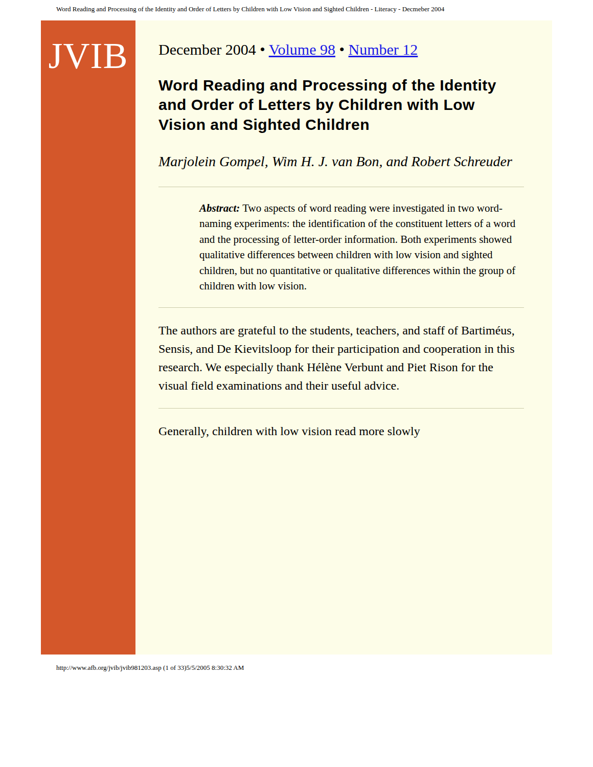Word Reading and Processing of the Identity and Order of Letters by Children with Low Vision and Sighted Children - Literacy - Decmeber 2004
JVIB
December 2004 • Volume 98 • Number 12
Word Reading and Processing of the Identity and Order of Letters by Children with Low Vision and Sighted Children
Marjolein Gompel, Wim H. J. van Bon, and Robert Schreuder
Abstract: Two aspects of word reading were investigated in two word-naming experiments: the identification of the constituent letters of a word and the processing of letter-order information. Both experiments showed qualitative differences between children with low vision and sighted children, but no quantitative or qualitative differences within the group of children with low vision.
The authors are grateful to the students, teachers, and staff of Bartiméus, Sensis, and De Kievitsloop for their participation and cooperation in this research. We especially thank Hélène Verbunt and Piet Rison for the visual field examinations and their useful advice.
Generally, children with low vision read more slowly
http://www.afb.org/jvib/jvib981203.asp (1 of 33)5/5/2005 8:30:32 AM